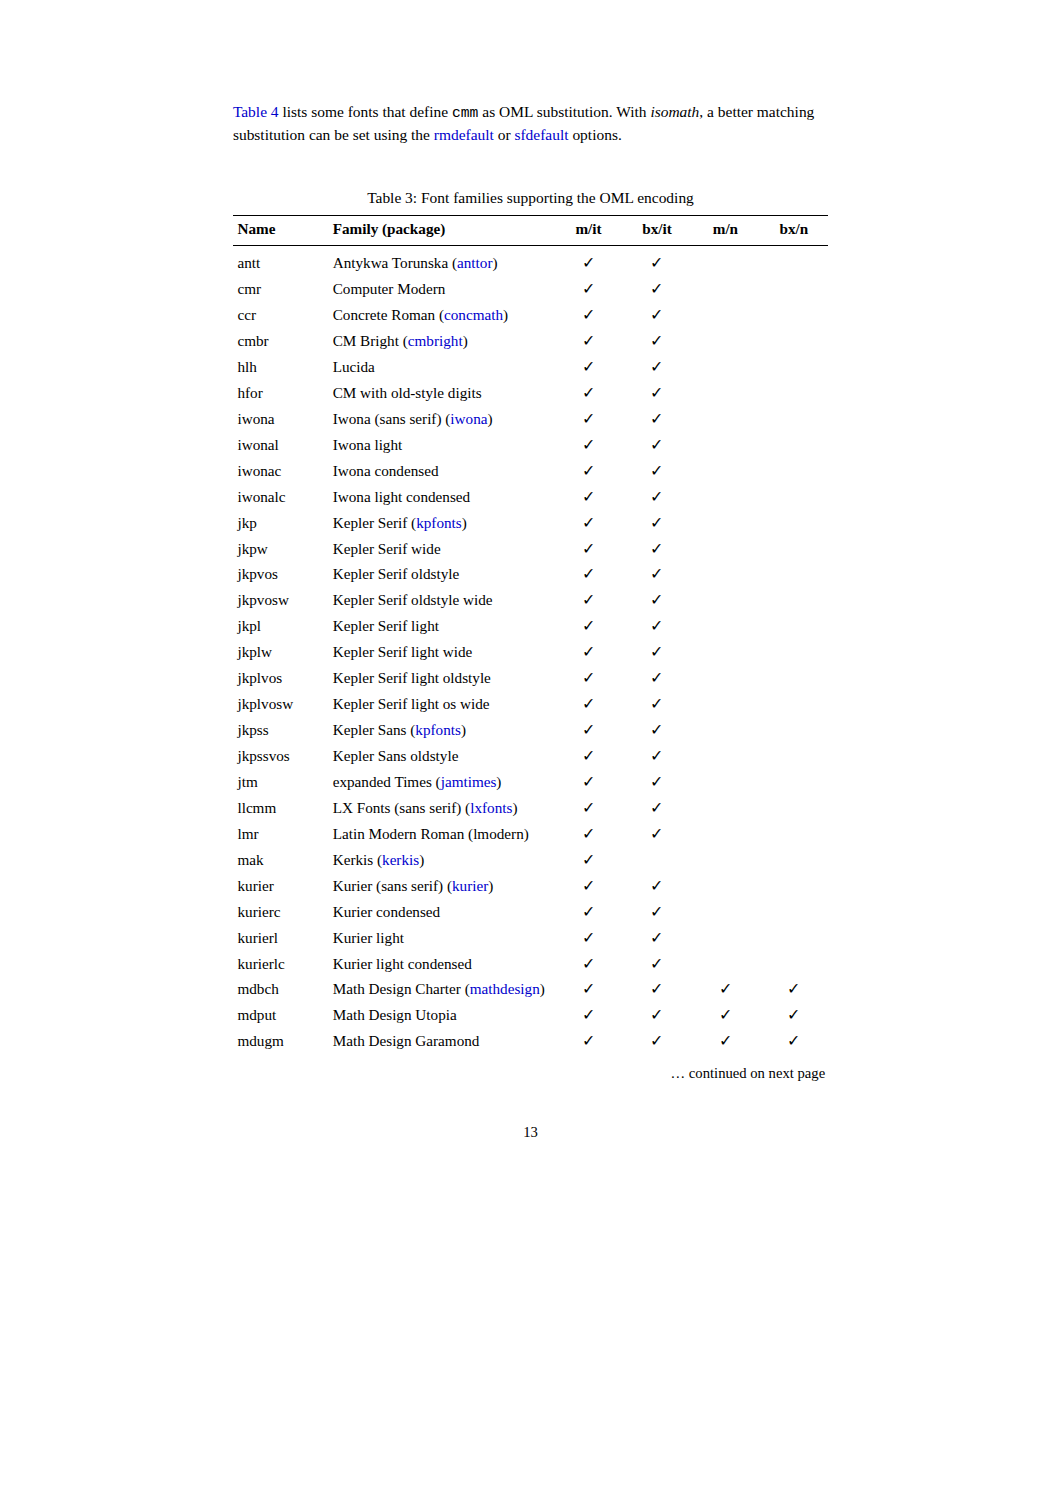Table 4 lists some fonts that define cmm as OML substitution. With isomath, a better matching substitution can be set using the rmdefault or sfdefault options.
Table 3: Font families supporting the OML encoding
| Name | Family (package) | m/it | bx/it | m/n | bx/n |
| --- | --- | --- | --- | --- | --- |
| antt | Antykwa Torunska ( anttor ) | | | | |
| cmr | Computer Modern | | | | |
| ccr | Concrete Roman ( concmath ) | | | | |
| cmbr | CM Bright ( cmbright ) | | | | |
| hlh | Lucida | | | | |
| hfor | CM with old-style digits | | | | |
| iwona | Iwona (sans serif) ( iwona ) | | | | |
| iwonal | Iwona light | | | | |
| iwonac | Iwona condensed | | | | |
| iwonalc | Iwona light condensed | | | | |
| jkp | Kepler Serif ( kpfonts ) | | | | |
| jkpw | Kepler Serif wide | | | | |
| jkpvos | Kepler Serif oldstyle | | | | |
| jkpvosw | Kepler Serif oldstyle wide | | | | |
| jkpl | Kepler Serif light | | | | |
| jkplw | Kepler Serif light wide | | | | |
| jkplvos | Kepler Serif light oldstyle | | | | |
| jkplvosw | Kepler Serif light os wide | | | | |
| jkpss | Kepler Sans ( kpfonts ) | | | | |
| jkpssvos | Kepler Sans oldstyle | | | | |
| jtm | expanded Times ( jamtimes ) | | | | |
| llcmm | LX Fonts (sans serif) ( lxfonts ) | | | | |
| lmr | Latin Modern Roman (lmodern) | | | | |
| mak | Kerkis ( kerkis ) | | | | |
| kurier | Kurier (sans serif) ( kurier ) | | | | |
| kurierc | Kurier condensed | | | | |
| kurierl | Kurier light | | | | |
| kurierlc | Kurier light condensed | | | | |
| mdbch | Math Design Charter ( mathdesign ) | | | | |
| mdput | Math Design Utopia | | | | |
| mdugm | Math Design Garamond | | | | |
… continued on next page
13